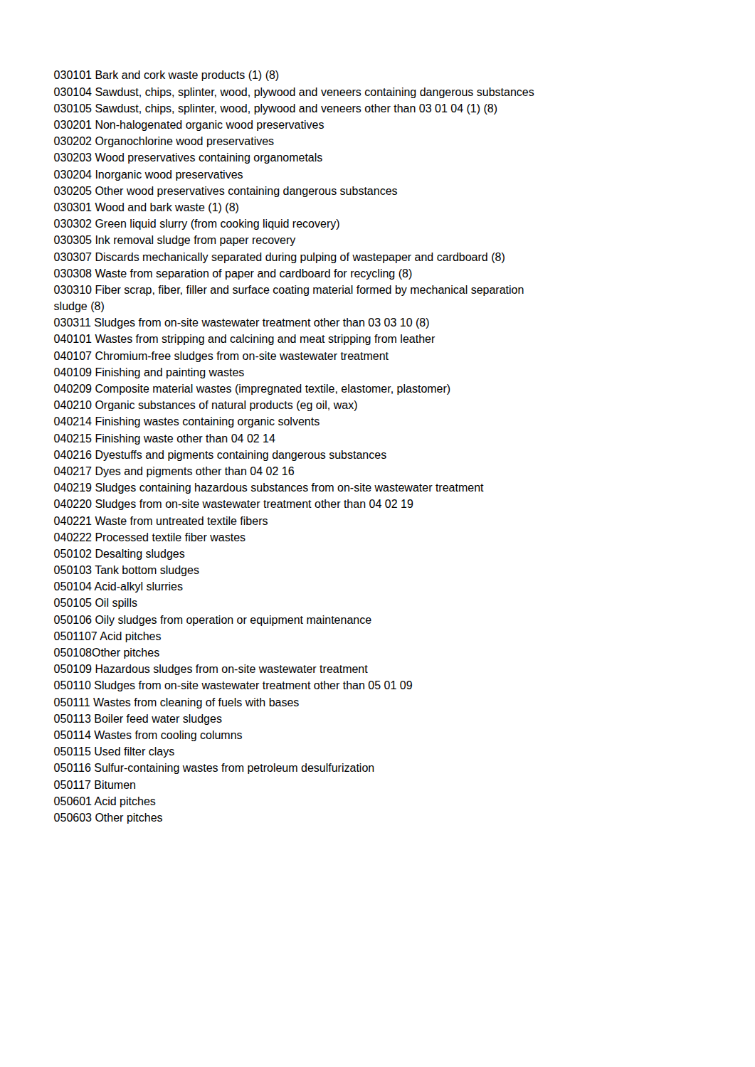030101 Bark and cork waste products (1) (8)
030104 Sawdust, chips, splinter, wood, plywood and veneers containing dangerous substances
030105 Sawdust, chips, splinter, wood, plywood and veneers other than 03 01 04 (1) (8)
030201 Non-halogenated organic wood preservatives
030202 Organochlorine wood preservatives
030203 Wood preservatives containing organometals
030204 Inorganic wood preservatives
030205 Other wood preservatives containing dangerous substances
030301 Wood and bark waste (1) (8)
030302 Green liquid slurry (from cooking liquid recovery)
030305 Ink removal sludge from paper recovery
030307 Discards mechanically separated during pulping of wastepaper and cardboard (8)
030308 Waste from separation of paper and cardboard for recycling (8)
030310 Fiber scrap, fiber, filler and surface coating material formed by mechanical separation
sludge (8)
030311 Sludges from on-site wastewater treatment other than 03 03 10 (8)
040101 Wastes from stripping and calcining and meat stripping from leather
040107 Chromium-free sludges from on-site wastewater treatment
040109 Finishing and painting wastes
040209 Composite material wastes (impregnated textile, elastomer, plastomer)
040210 Organic substances of natural products (eg oil, wax)
040214 Finishing wastes containing organic solvents
040215 Finishing waste other than 04 02 14
040216 Dyestuffs and pigments containing dangerous substances
040217 Dyes and pigments other than 04 02 16
040219 Sludges containing hazardous substances from on-site wastewater treatment
040220 Sludges from on-site wastewater treatment other than 04 02 19
040221 Waste from untreated textile fibers
040222 Processed textile fiber wastes
050102 Desalting sludges
050103 Tank bottom sludges
050104 Acid-alkyl slurries
050105 Oil spills
050106 Oily sludges from operation or equipment maintenance
0501107 Acid pitches
050108Other pitches
050109 Hazardous sludges from on-site wastewater treatment
050110 Sludges from on-site wastewater treatment other than 05 01 09
050111 Wastes from cleaning of fuels with bases
050113 Boiler feed water sludges
050114 Wastes from cooling columns
050115 Used filter clays
050116 Sulfur-containing wastes from petroleum desulfurization
050117 Bitumen
050601 Acid pitches
050603 Other pitches